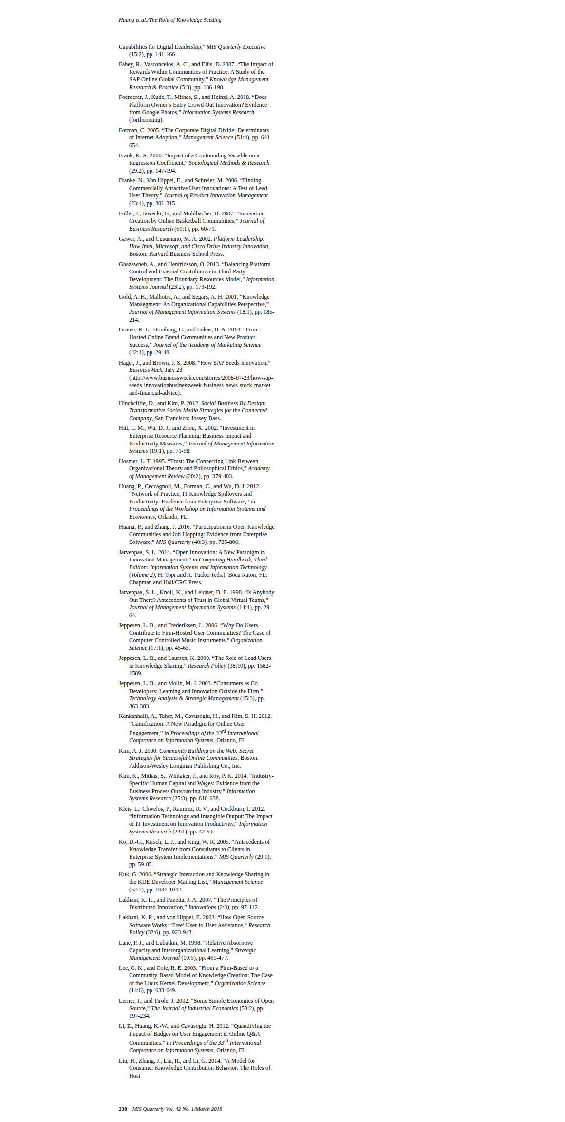Huang et al./The Role of Knowledge Seeding
Capabilities for Digital Leadership,” MIS Quarterly Executive (15:2), pp. 141-166.
Fahey, R., Vasconcelos, A. C., and Ellis, D. 2007. “The Impact of Rewards Within Communities of Practice: A Study of the SAP Online Global Community,” Knowledge Management Research & Practice (5:3), pp. 186-198.
Foerderer, J., Kude, T., Mithas, S., and Heinzl, A. 2018. “Does Platform Owner’s Entry Crowd Out Innovation? Evidence from Google Photos,” Information Systems Research (forthcoming).
Forman, C. 2005. “The Corporate Digital Divide: Determinants of Internet Adoption,” Management Science (51:4), pp. 641-654.
Frank, K. A. 2000. “Impact of a Confounding Variable on a Regression Coefficient,” Sociological Methods & Research (29:2), pp. 147-194.
Franke, N., Von Hippel, E., and Schreier, M. 2006. “Finding Commercially Attractive User Innovations: A Test of Lead-User Theory,” Journal of Product Innovation Management (23:4), pp. 301-315.
Füller, J., Jawecki, G., and Mühlbacher, H. 2007. “Innovation Creation by Online Basketball Communities,” Journal of Business Research (60:1), pp. 60-71.
Gawer, A., and Cusumano, M. A. 2002. Platform Leadership: How Intel, Microsoft, and Cisco Drive Industry Innovation, Boston: Harvard Business School Press.
Ghazawneh, A., and Henfridsson, O. 2013. “Balancing Platform Control and External Contribution in Third-Party Development: The Boundary Resources Model,” Information Systems Journal (23:2), pp. 173-192.
Gold, A. H., Malhotra, A., and Segars, A. H. 2001. “Knowledge Manaegment: An Organizational Capabilities Perspective,” Journal of Management Information Systems (18:1), pp. 185-214.
Gruner, R. L., Homburg, C., and Lukas, B. A. 2014. “Firm-Hosted Online Brand Communities and New Product Success,” Journal of the Academy of Marketing Science (42:1), pp. 29-48.
Hagel, J., and Brown, J. S. 2008. “How SAP Seeds Innovation,” BusinessWeek, July 23 (http://www.businessweek.com/stories/2008-07-23/how-sap-seeds-innovationbusinessweek-business-news-stock-market-and-financial-advice).
Hinchcliffe, D., and Kim, P. 2012. Social Business By Design: Transformative Social Media Strategies for the Connected Company, San Francisco: Jossey-Bass.
Hitt, L. M., Wu, D. J., and Zhou, X. 2002. “Investment in Enterprise Resource Planning: Business Impact and Productivity Measures,” Journal of Management Information Systems (19:1), pp. 71-98.
Hosmer, L. T. 1995. “Trust: The Connecting Link Between Organizational Theory and Philosophical Ethics,” Academy of Management Review (20:2), pp. 379-403.
Huang, P., Ceccagnoli, M., Forman, C., and Wu, D. J. 2012. “Network of Practice, IT Knowledge Spillovers and Productivity: Evidence from Enterprise Software,” in Proceedings of the Workshop on Information Systems and Economics, Orlando, FL.
Huang, P., and Zhang, J. 2016. “Participation in Open Knowledge Communities and Job-Hopping: Evidence from Enterprise Software,” MIS Quarterly (40:3), pp. 785-806.
Jarvenpaa, S. L. 2014. “Open Innovation: A New Paradigm in Innovation Management,” in Computing Handbook, Third Edition: Information Systems and Information Technology (Volume 2), H. Topi and A. Tucker (eds.), Boca Raton, FL: Chapman and Hall/CRC Press.
Jarvenpaa, S. L., Knoll, K., and Leidner, D. E. 1998. “Is Anybody Out There? Antecedents of Trust in Global Virtual Teams,” Journal of Management Information Systems (14:4), pp. 29-64.
Jeppesen, L. B., and Frederiksen, L. 2006. “Why Do Users Contribute to Firm-Hosted User Communities? The Case of Computer-Controlled Music Instruments,” Organization Science (17:1), pp. 45-63.
Jeppesen, L. B., and Laursen, K. 2009. “The Role of Lead Users in Knowledge Sharing,” Research Policy (38:10), pp. 1582-1589.
Jeppesen, L. B., and Molin, M. J. 2003. “Consumers as Co-Developers: Learning and Innovation Outside the Firm,” Technology Analysis & Strategic Management (15:3), pp. 363-383.
Kankanhalli, A., Taher, M., Cavusoglu, H., and Kim, S. H. 2012. “Gamification: A New Paradigm for Online User Engagement,” in Proceedings of the 33rd International Conference on Information Systems, Orlando, FL.
Kim, A. J. 2000. Community Building on the Web: Secret Strategies for Successful Online Communities, Boston: Addison-Wesley Longman Publishing Co., Inc.
Kim, K., Mithas, S., Whitaker, J., and Roy, P. K. 2014. “Industry-Specific Human Capital and Wages: Evidence from the Business Process Outsourcing Industry,” Information Systems Research (25:3), pp. 618-638.
Kleis, L., Chwelos, P., Ramirez, R. V., and Cockburn, I. 2012. “Information Technology and Intangible Output: The Impact of IT Investment on Innovation Productivity,” Information Systems Research (23:1), pp. 42-59.
Ko, D.-G., Kirsch, L. J., and King, W. R. 2005. “Antecedents of Knowledge Transfer from Consultants to Clients in Enterprise System Implementations,” MIS Quarterly (29:1), pp. 59-85.
Kuk, G. 2006. “Strategic Interaction and Knowledge Sharing in the KDE Developer Mailing List,” Management Science (52:7), pp. 1031-1042.
Lakhani, K. R., and Panetta, J. A. 2007. “The Principles of Distributed Innovation,” Innovations (2:3), pp. 97-112.
Lakhani, K. R., and von Hippel, E. 2003. “How Open Source Software Works: ‘Free’ User-to-User Assistance,” Research Policy (32:6), pp. 923-943.
Lane, P. J., and Lubatkin, M. 1998. “Relative Absorptive Capacity and Interorganizational Learning,” Strategic Management Journal (19:5), pp. 461-477.
Lee, G. K., and Cole, R. E. 2003. “From a Firm-Based to a Community-Based Model of Knowledge Creation: The Case of the Linux Kernel Development,” Organization Science (14:6), pp. 633-649.
Lerner, J., and Tirole, J. 2002. “Some Simple Economics of Open Source,” The Journal of Industrial Economics (50:2), pp. 197-234.
Li, Z., Huang, K.-W., and Cavusoglu, H. 2012. “Quantifying the Impact of Badges on User Engagement in Online Q&A Communities,” in Proceedings of the 33rd International Conference on Information Systems, Orlando, FL.
Liu, H., Zhang, J., Liu, R., and Li, G. 2014. “A Model for Consumer Knowledge Contribution Behavior: The Roles of Host
238 MIS Quarterly Vol. 42 No. 1/March 2018